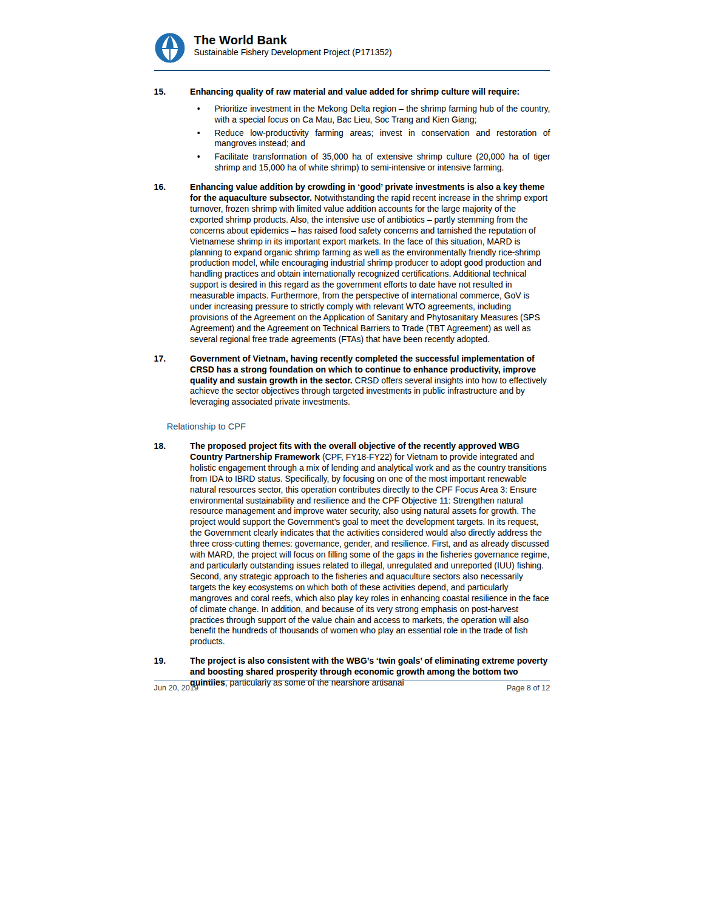The World Bank
Sustainable Fishery Development Project (P171352)
15.
Enhancing quality of raw material and value added for shrimp culture will require:
Prioritize investment in the Mekong Delta region – the shrimp farming hub of the country, with a special focus on Ca Mau, Bac Lieu, Soc Trang and Kien Giang;
Reduce low-productivity farming areas; invest in conservation and restoration of mangroves instead; and
Facilitate transformation of 35,000 ha of extensive shrimp culture (20,000 ha of tiger shrimp and 15,000 ha of white shrimp) to semi-intensive or intensive farming.
16.
Enhancing value addition by crowding in ‘good’ private investments is also a key theme for the aquaculture subsector. Notwithstanding the rapid recent increase in the shrimp export turnover, frozen shrimp with limited value addition accounts for the large majority of the exported shrimp products. Also, the intensive use of antibiotics – partly stemming from the concerns about epidemics – has raised food safety concerns and tarnished the reputation of Vietnamese shrimp in its important export markets. In the face of this situation, MARD is planning to expand organic shrimp farming as well as the environmentally friendly rice-shrimp production model, while encouraging industrial shrimp producer to adopt good production and handling practices and obtain internationally recognized certifications. Additional technical support is desired in this regard as the government efforts to date have not resulted in measurable impacts. Furthermore, from the perspective of international commerce, GoV is under increasing pressure to strictly comply with relevant WTO agreements, including provisions of the Agreement on the Application of Sanitary and Phytosanitary Measures (SPS Agreement) and the Agreement on Technical Barriers to Trade (TBT Agreement) as well as several regional free trade agreements (FTAs) that have been recently adopted.
17.
Government of Vietnam, having recently completed the successful implementation of CRSD has a strong foundation on which to continue to enhance productivity, improve quality and sustain growth in the sector. CRSD offers several insights into how to effectively achieve the sector objectives through targeted investments in public infrastructure and by leveraging associated private investments.
Relationship to CPF
18.
The proposed project fits with the overall objective of the recently approved WBG Country Partnership Framework (CPF, FY18-FY22) for Vietnam to provide integrated and holistic engagement through a mix of lending and analytical work and as the country transitions from IDA to IBRD status. Specifically, by focusing on one of the most important renewable natural resources sector, this operation contributes directly to the CPF Focus Area 3: Ensure environmental sustainability and resilience and the CPF Objective 11: Strengthen natural resource management and improve water security, also using natural assets for growth. The project would support the Government’s goal to meet the development targets. In its request, the Government clearly indicates that the activities considered would also directly address the three cross-cutting themes: governance, gender, and resilience. First, and as already discussed with MARD, the project will focus on filling some of the gaps in the fisheries governance regime, and particularly outstanding issues related to illegal, unregulated and unreported (IUU) fishing. Second, any strategic approach to the fisheries and aquaculture sectors also necessarily targets the key ecosystems on which both of these activities depend, and particularly mangroves and coral reefs, which also play key roles in enhancing coastal resilience in the face of climate change. In addition, and because of its very strong emphasis on post-harvest practices through support of the value chain and access to markets, the operation will also benefit the hundreds of thousands of women who play an essential role in the trade of fish products.
19.
The project is also consistent with the WBG’s ‘twin goals’ of eliminating extreme poverty and boosting shared prosperity through economic growth among the bottom two quintiles, particularly as some of the nearshore artisanal
Jun 20, 2019
Page 8 of 12